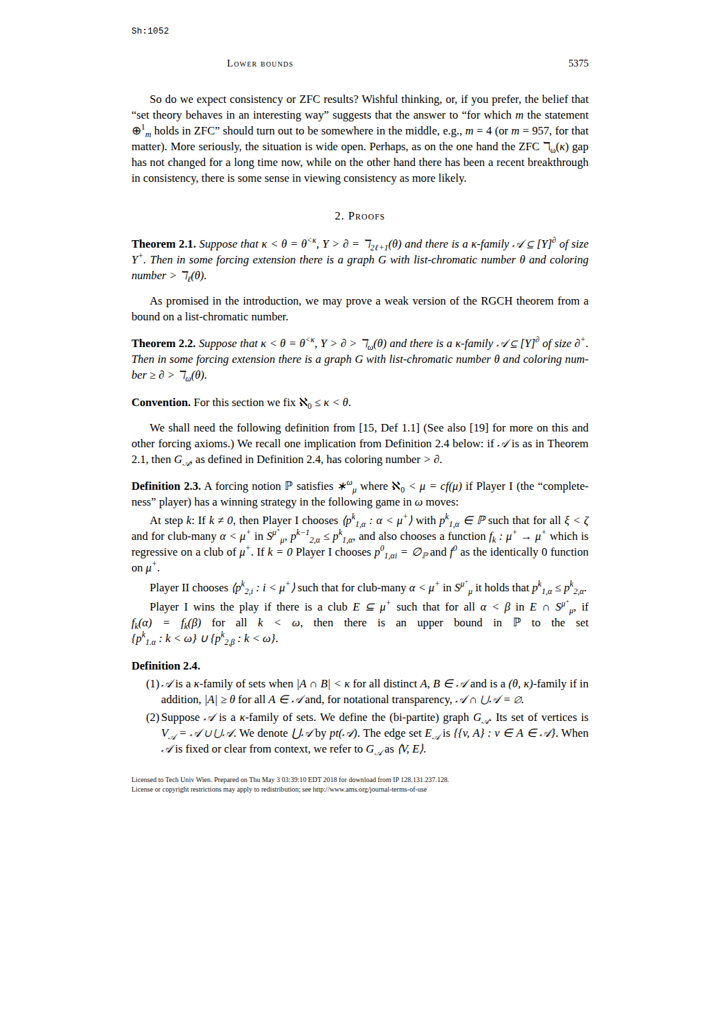Sh:1052
Lower bounds 5375
So do we expect consistency or ZFC results? Wishful thinking, or, if you prefer, the belief that “set theory behaves in an interesting way” suggests that the answer to “for which m the statement ⊕1m holds in ZFC” should turn out to be somewhere in the middle, e.g., m = 4 (or m = 957, for that matter). More seriously, the situation is wide open. Perhaps, as on the one hand the ZFC ℸω(κ) gap has not changed for a long time now, while on the other hand there has been a recent breakthrough in consistency, there is some sense in viewing consistency as more likely.
2. Proofs
Theorem 2.1. Suppose that κ < θ = θ<κ, Υ > ∂ = ℸ2ℓ+1(θ) and there is a κ-family 𝒜 ⊆ [Υ]∂ of size Υ+. Then in some forcing extension there is a graph G with list-chromatic number θ and coloring number > ℸℓ(θ).
As promised in the introduction, we may prove a weak version of the RGCH theorem from a bound on a list-chromatic number.
Theorem 2.2. Suppose that κ < θ = θ<κ, Υ > ∂ > ℸω(θ) and there is a κ-family 𝒜 ⊆ [Υ]∂ of size ∂+. Then in some forcing extension there is a graph G with list-chromatic number θ and coloring number ≥ ∂ > ℸω(θ).
Convention. For this section we fix ℵ0 ≤ κ < θ.
We shall need the following definition from [15, Def 1.1] (See also [19] for more on this and other forcing axioms.) We recall one implication from Definition 2.4 below: if 𝒜 is as in Theorem 2.1, then G𝒜, as defined in Definition 2.4, has coloring number > ∂.
Definition 2.3. A forcing notion ℙ satisfies ∗ωμ where ℵ0 < μ = cf(μ) if Player I (the “completeness” player) has a winning strategy in the following game in ω moves:
At step k: If k ≠ 0, then Player I chooses ⟨pk1,α : α < μ+⟩ with pk1,α ∈ ℙ such that for all ξ < ζ and for club-many α < μ+ in Sμ+μ, pk−12,α ≤ pk1,α, and also chooses a function fk : μ+ → μ+ which is regressive on a club of μ+. If k = 0 Player I chooses p01,αi = ∅ℙ and f0 as the identically 0 function on μ+.
Player II chooses ⟨pk2,i : i < μ+⟩ such that for club-many α < μ+ in Sμ+μ it holds that pk1,α ≤ pk2,α.
Player I wins the play if there is a club E ⊆ μ+ such that for all α < β in E ∩ Sμ+μ, if fk(α) = fk(β) for all k < ω, then there is an upper bound in ℙ to the set {pk1.α : k < ω} ∪ {pk2,β : k < ω}.
Definition 2.4.
(1) 𝒜 is a κ-family of sets when |A ∩ B| < κ for all distinct A, B ∈ 𝒜 and is a (θ, κ)-family if in addition, |A| ≥ θ for all A ∈ 𝒜 and, for notational transparency, 𝒜 ∩ ⋃𝒜 = ∅.
(2) Suppose 𝒜 is a κ-family of sets. We define the (bi-partite) graph G𝒜. Its set of vertices is V𝒜 = 𝒜 ∪ ⋃𝒜. We denote ⋃𝒜 by pt(𝒜). The edge set E𝒜 is {{v, A} : v ∈ A ∈ 𝒜}. When 𝒜 is fixed or clear from context, we refer to G𝒜 as ⟨V, E⟩.
Licensed to Tech Univ Wien. Prepared on Thu May 3 03:39:10 EDT 2018 for download from IP 128.131.237.128.
License or copyright restrictions may apply to redistribution; see http://www.ams.org/journal-terms-of-use